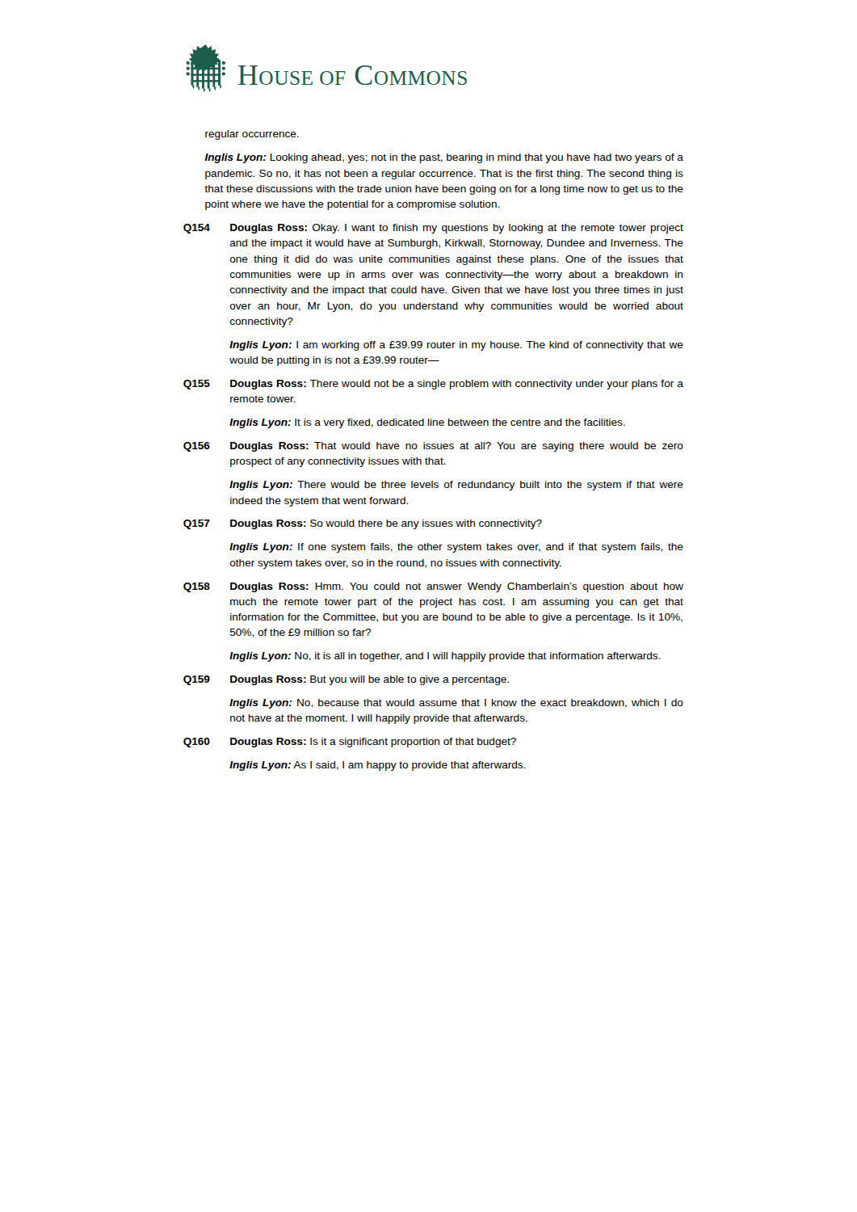HOUSE OF COMMONS
regular occurrence.
Inglis Lyon: Looking ahead, yes; not in the past, bearing in mind that you have had two years of a pandemic. So no, it has not been a regular occurrence. That is the first thing. The second thing is that these discussions with the trade union have been going on for a long time now to get us to the point where we have the potential for a compromise solution.
Q154
Douglas Ross: Okay. I want to finish my questions by looking at the remote tower project and the impact it would have at Sumburgh, Kirkwall, Stornoway, Dundee and Inverness. The one thing it did do was unite communities against these plans. One of the issues that communities were up in arms over was connectivity—the worry about a breakdown in connectivity and the impact that could have. Given that we have lost you three times in just over an hour, Mr Lyon, do you understand why communities would be worried about connectivity?
Inglis Lyon: I am working off a £39.99 router in my house. The kind of connectivity that we would be putting in is not a £39.99 router—
Q155
Douglas Ross: There would not be a single problem with connectivity under your plans for a remote tower.
Inglis Lyon: It is a very fixed, dedicated line between the centre and the facilities.
Q156
Douglas Ross: That would have no issues at all? You are saying there would be zero prospect of any connectivity issues with that.
Inglis Lyon: There would be three levels of redundancy built into the system if that were indeed the system that went forward.
Q157
Douglas Ross: So would there be any issues with connectivity?
Inglis Lyon: If one system fails, the other system takes over, and if that system fails, the other system takes over, so in the round, no issues with connectivity.
Q158
Douglas Ross: Hmm. You could not answer Wendy Chamberlain’s question about how much the remote tower part of the project has cost. I am assuming you can get that information for the Committee, but you are bound to be able to give a percentage. Is it 10%, 50%, of the £9 million so far?
Inglis Lyon: No, it is all in together, and I will happily provide that information afterwards.
Q159
Douglas Ross: But you will be able to give a percentage.
Inglis Lyon: No, because that would assume that I know the exact breakdown, which I do not have at the moment. I will happily provide that afterwards.
Q160
Douglas Ross: Is it a significant proportion of that budget?
Inglis Lyon: As I said, I am happy to provide that afterwards.